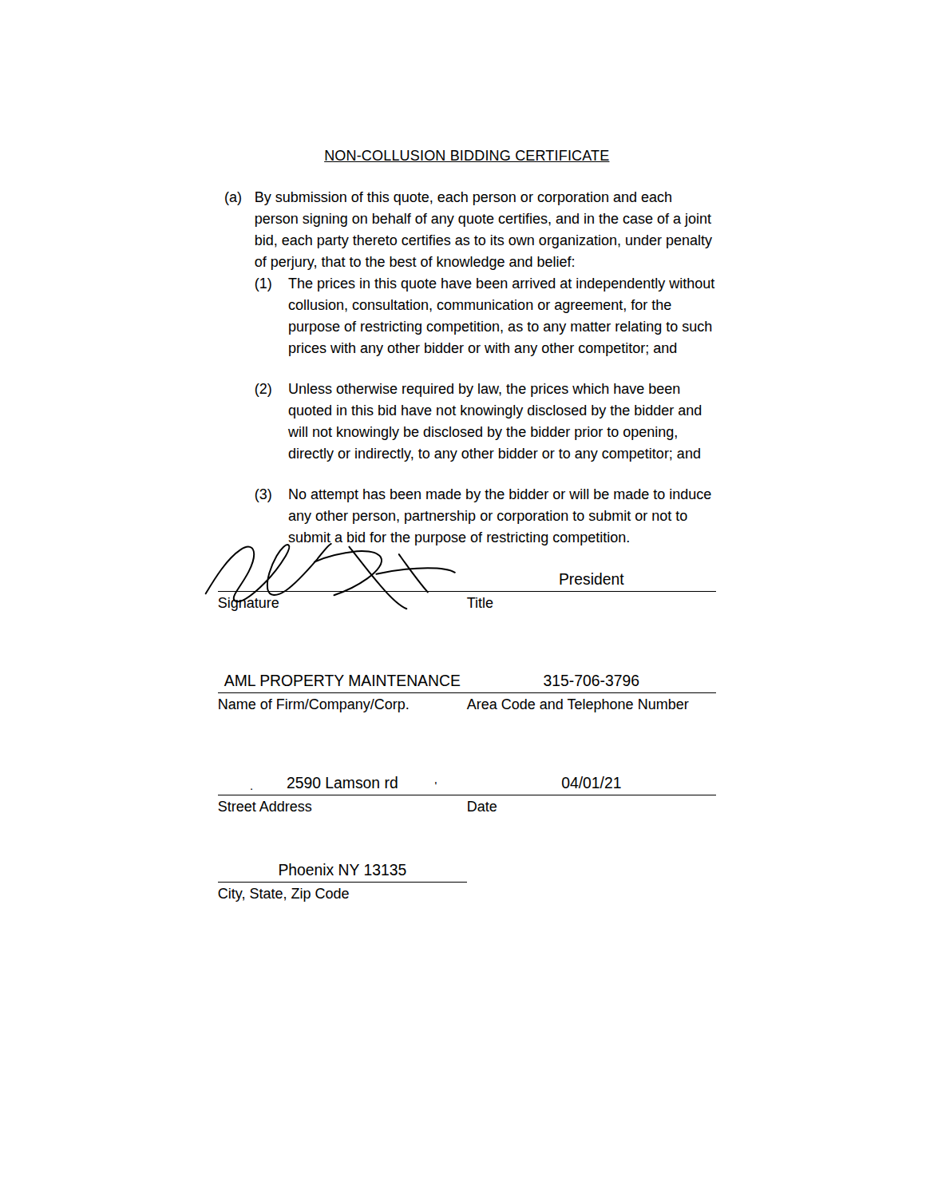NON-COLLUSION BIDDING CERTIFICATE
(a) By submission of this quote, each person or corporation and each person signing on behalf of any quote certifies, and in the case of a joint bid, each party thereto certifies as to its own organization, under penalty of perjury, that to the best of knowledge and belief:
(1) The prices in this quote have been arrived at independently without collusion, consultation, communication or agreement, for the purpose of restricting competition, as to any matter relating to such prices with any other bidder or with any other competitor; and
(2) Unless otherwise required by law, the prices which have been quoted in this bid have not knowingly disclosed by the bidder and will not knowingly be disclosed by the bidder prior to opening, directly or indirectly, to any other bidder or to any competitor; and
(3) No attempt has been made by the bidder or will be made to induce any other person, partnership or corporation to submit or not to submit a bid for the purpose of restricting competition.
| Signature | President Title |
| AML PROPERTY MAINTENANCE Name of Firm/Company/Corp. | 315-706-3796 Area Code and Telephone Number |
| . 2590 Lamson rd Street Address | ' 04/01/21 Date |
| Phoenix NY 13135 City, State, Zip Code | |